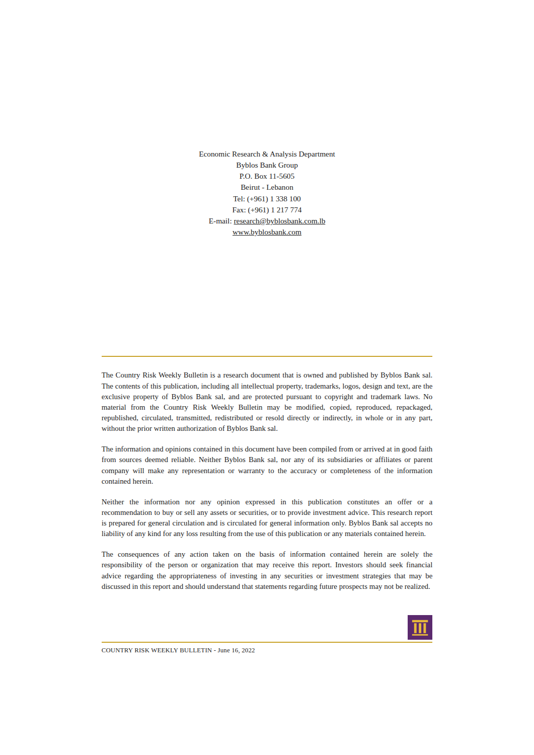Economic Research & Analysis Department
Byblos Bank Group
P.O. Box 11-5605
Beirut - Lebanon
Tel: (+961) 1 338 100
Fax: (+961) 1 217 774
E-mail: research@byblosbank.com.lb
www.byblosbank.com
The Country Risk Weekly Bulletin is a research document that is owned and published by Byblos Bank sal. The contents of this publication, including all intellectual property, trademarks, logos, design and text, are the exclusive property of Byblos Bank sal, and are protected pursuant to copyright and trademark laws. No material from the Country Risk Weekly Bulletin may be modified, copied, reproduced, repackaged, republished, circulated, transmitted, redistributed or resold directly or indirectly, in whole or in any part, without the prior written authorization of Byblos Bank sal.
The information and opinions contained in this document have been compiled from or arrived at in good faith from sources deemed reliable. Neither Byblos Bank sal, nor any of its subsidiaries or affiliates or parent company will make any representation or warranty to the accuracy or completeness of the information contained herein.
Neither the information nor any opinion expressed in this publication constitutes an offer or a recommendation to buy or sell any assets or securities, or to provide investment advice. This research report is prepared for general circulation and is circulated for general information only. Byblos Bank sal accepts no liability of any kind for any loss resulting from the use of this publication or any materials contained herein.
The consequences of any action taken on the basis of information contained herein are solely the responsibility of the person or organization that may receive this report. Investors should seek financial advice regarding the appropriateness of investing in any securities or investment strategies that may be discussed in this report and should understand that statements regarding future prospects may not be realized.
COUNTRY RISK WEEKLY BULLETIN - June 16, 2022